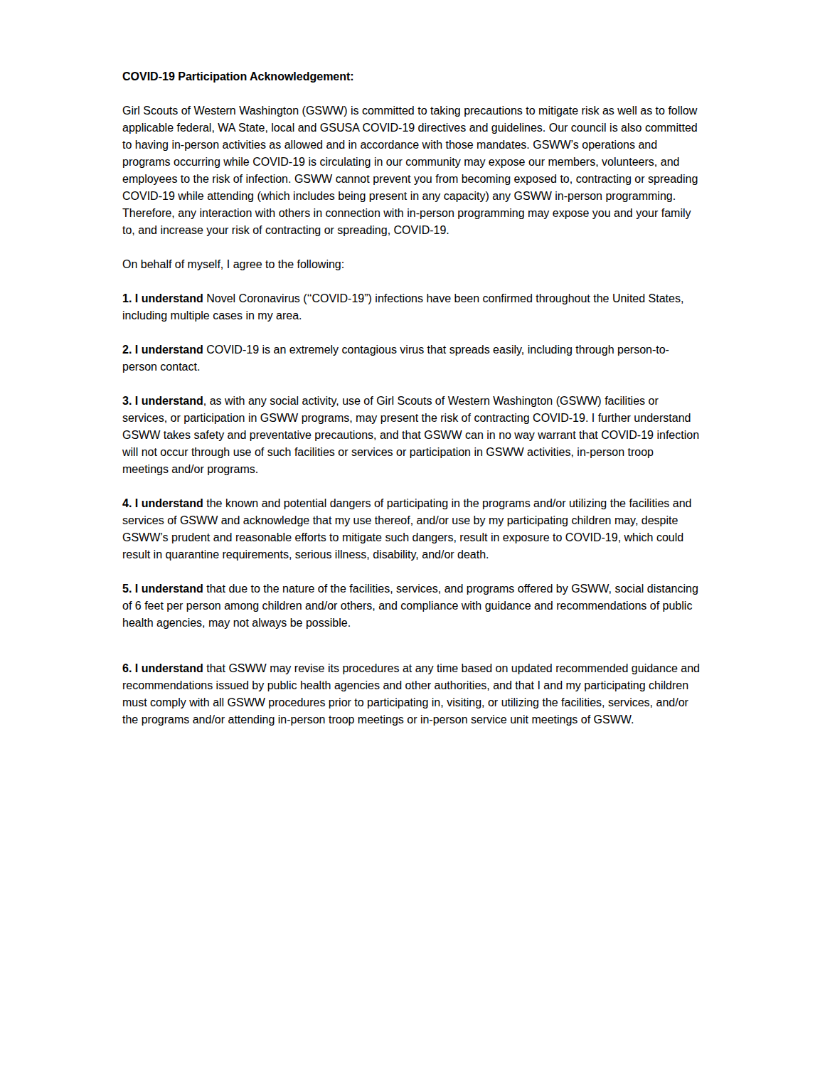COVID-19 Participation Acknowledgement:
Girl Scouts of Western Washington (GSWW) is committed to taking precautions to mitigate risk as well as to follow applicable federal, WA State, local and GSUSA COVID-19 directives and guidelines. Our council is also committed to having in-person activities as allowed and in accordance with those mandates. GSWW’s operations and programs occurring while COVID-19 is circulating in our community may expose our members, volunteers, and employees to the risk of infection. GSWW cannot prevent you from becoming exposed to, contracting or spreading COVID-19 while attending (which includes being present in any capacity) any GSWW in-person programming. Therefore, any interaction with others in connection with in-person programming may expose you and your family to, and increase your risk of contracting or spreading, COVID-19.
On behalf of myself, I agree to the following:
1. I understand Novel Coronavirus (‘‘COVID-19”) infections have been confirmed throughout the United States, including multiple cases in my area.
2. I understand COVID-19 is an extremely contagious virus that spreads easily, including through person-to-person contact.
3. I understand, as with any social activity, use of Girl Scouts of Western Washington (GSWW) facilities or services, or participation in GSWW programs, may present the risk of contracting COVID-19. I further understand GSWW takes safety and preventative precautions, and that GSWW can in no way warrant that COVID-19 infection will not occur through use of such facilities or services or participation in GSWW activities, in-person troop meetings and/or programs.
4. I understand the known and potential dangers of participating in the programs and/or utilizing the facilities and services of GSWW and acknowledge that my use thereof, and/or use by my participating children may, despite GSWW’s prudent and reasonable efforts to mitigate such dangers, result in exposure to COVID-19, which could result in quarantine requirements, serious illness, disability, and/or death.
5. I understand that due to the nature of the facilities, services, and programs offered by GSWW, social distancing of 6 feet per person among children and/or others, and compliance with guidance and recommendations of public health agencies, may not always be possible.
6. I understand that GSWW may revise its procedures at any time based on updated recommended guidance and recommendations issued by public health agencies and other authorities, and that I and my participating children must comply with all GSWW procedures prior to participating in, visiting, or utilizing the facilities, services, and/or the programs and/or attending in-person troop meetings or in-person service unit meetings of GSWW.